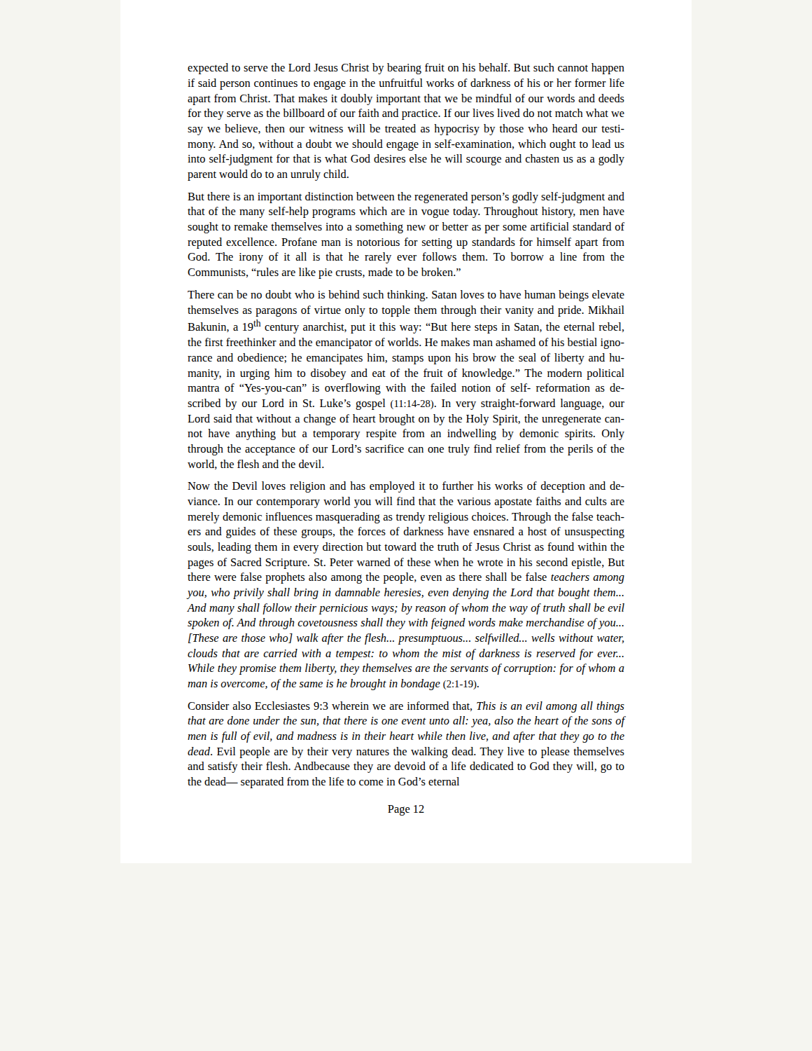expected to serve the Lord Jesus Christ by bearing fruit on his behalf. But such cannot happen if said person continues to engage in the unfruitful works of darkness of his or her former life apart from Christ. That makes it doubly important that we be mindful of our words and deeds for they serve as the billboard of our faith and practice. If our lives lived do not match what we say we believe, then our witness will be treated as hypocrisy by those who heard our testimony. And so, without a doubt we should engage in self-examination, which ought to lead us into self-judgment for that is what God desires else he will scourge and chasten us as a godly parent would do to an unruly child.
But there is an important distinction between the regenerated person’s godly self-judgment and that of the many self-help programs which are in vogue today. Throughout history, men have sought to remake themselves into a something new or better as per some artificial standard of reputed excellence. Profane man is notorious for setting up standards for himself apart from God. The irony of it all is that he rarely ever follows them. To borrow a line from the Communists, “rules are like pie crusts, made to be broken.”
There can be no doubt who is behind such thinking. Satan loves to have human beings elevate themselves as paragons of virtue only to topple them through their vanity and pride. Mikhail Bakunin, a 19th century anarchist, put it this way: “But here steps in Satan, the eternal rebel, the first freethinker and the emancipator of worlds. He makes man ashamed of his bestial ignorance and obedience; he emancipates him, stamps upon his brow the seal of liberty and humanity, in urging him to disobey and eat of the fruit of knowledge.” The modern political mantra of “Yes-you-can” is overflowing with the failed notion of self- reformation as described by our Lord in St. Luke’s gospel (11:14-28). In very straight-forward language, our Lord said that without a change of heart brought on by the Holy Spirit, the unregenerate cannot have anything but a temporary respite from an indwelling by demonic spirits. Only through the acceptance of our Lord’s sacrifice can one truly find relief from the perils of the world, the flesh and the devil.
Now the Devil loves religion and has employed it to further his works of deception and deviance. In our contemporary world you will find that the various apostate faiths and cults are merely demonic influences masquerading as trendy religious choices. Through the false teachers and guides of these groups, the forces of darkness have ensnared a host of unsuspecting souls, leading them in every direction but toward the truth of Jesus Christ as found within the pages of Sacred Scripture. St. Peter warned of these when he wrote in his second epistle, But there were false prophets also among the people, even as there shall be false teachers among you, who privily shall bring in damnable heresies, even denying the Lord that bought them... And many shall follow their pernicious ways; by reason of whom the way of truth shall be evil spoken of. And through covetousness shall they with feigned words make merchandise of you... [These are those who] walk after the flesh... presumptuous... selfwilled... wells without water, clouds that are carried with a tempest: to whom the mist of darkness is reserved for ever... While they promise them liberty, they themselves are the servants of corruption: for of whom a man is overcome, of the same is he brought in bondage (2:1-19).
Consider also Ecclesiastes 9:3 wherein we are informed that, This is an evil among all things that are done under the sun, that there is one event unto all: yea, also the heart of the sons of men is full of evil, and madness is in their heart while then live, and after that they go to the dead. Evil people are by their very natures the walking dead. They live to please themselves and satisfy their flesh. Andbecause they are devoid of a life dedicated to God they will, go to the dead— separated from the life to come in God’s eternal
Page 12